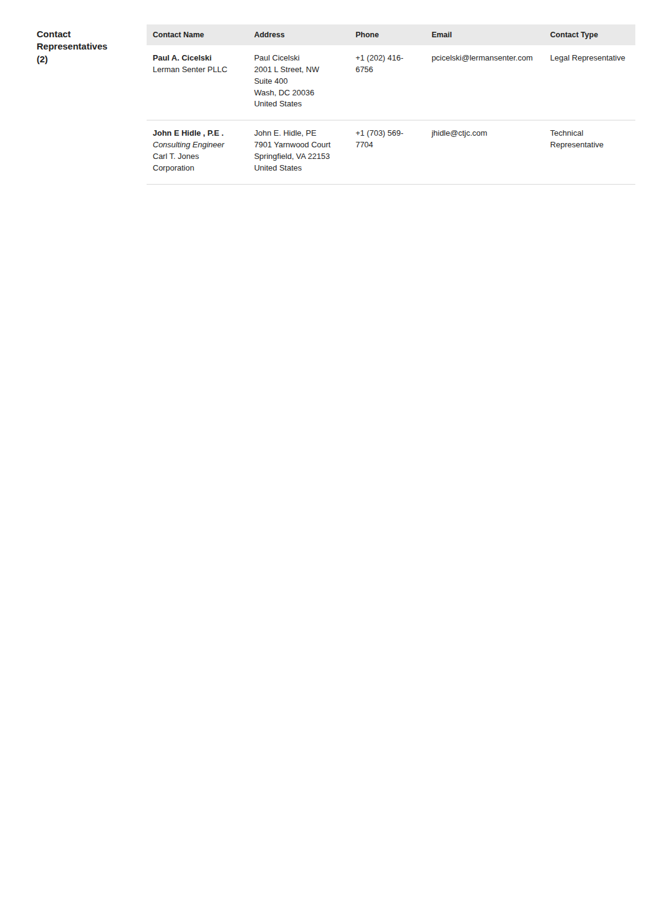Contact
Representatives
(2)
| Contact Name | Address | Phone | Email | Contact Type |
| --- | --- | --- | --- | --- |
| Paul A. Cicelski Lerman Senter PLLC | Paul Cicelski 2001 L Street, NW Suite 400 Wash, DC 20036 United States | +1 (202) 416-6756 | pcicelski@lermansenter.com | Legal Representative |
| John E Hidle , P.E . Consulting Engineer Carl T. Jones Corporation | John E. Hidle, PE 7901 Yarnwood Court Springfield, VA 22153 United States | +1 (703) 569-7704 | jhidle@ctjc.com | Technical Representative |